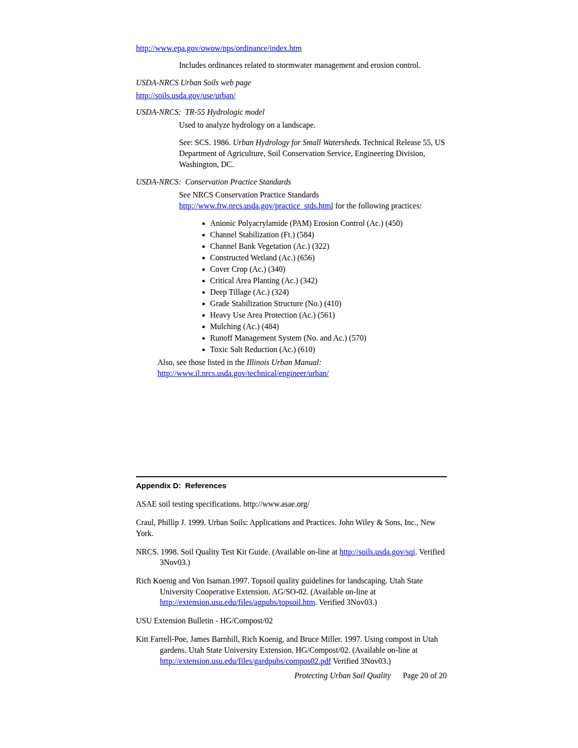http://www.epa.gov/owow/nps/ordinance/index.htm
Includes ordinances related to stormwater management and erosion control.
USDA-NRCS Urban Soils web page
http://soils.usda.gov/use/urban/
USDA-NRCS: TR-55 Hydrologic model
Used to analyze hydrology on a landscape.
See: SCS. 1986. Urban Hydrology for Small Watersheds. Technical Release 55, US Department of Agriculture, Soil Conservation Service, Engineering Division, Washington, DC.
USDA-NRCS: Conservation Practice Standards
See NRCS Conservation Practice Standards http://www.ftw.nrcs.usda.gov/practice_stds.html for the following practices:
Anionic Polyacrylamide (PAM) Erosion Control (Ac.) (450)
Channel Stabilization (Ft.) (584)
Channel Bank Vegetation (Ac.) (322)
Constructed Wetland (Ac.) (656)
Cover Crop (Ac.) (340)
Critical Area Planting (Ac.) (342)
Deep Tillage (Ac.) (324)
Grade Stabilization Structure (No.) (410)
Heavy Use Area Protection (Ac.) (561)
Mulching (Ac.) (484)
Runoff Management System (No. and Ac.) (570)
Toxic Salt Reduction (Ac.) (610)
Also, see those listed in the Illinois Urban Manual:
http://www.il.nrcs.usda.gov/technical/engineer/urban/
Appendix D: References
ASAE soil testing specifications. http://www.asae.org/
Craul, Phillip J. 1999. Urban Soils: Applications and Practices. John Wiley & Sons, Inc., New York.
NRCS. 1998. Soil Quality Test Kit Guide. (Available on-line at http://soils.usda.gov/sqi. Verified 3Nov03.)
Rich Koenig and Von Isaman.1997. Topsoil quality guidelines for landscaping. Utah State University Cooperative Extension. AG/SO-02. (Available on-line at http://extension.usu.edu/files/agpubs/topsoil.htm. Verified 3Nov03.)
USU Extension Bulletin - HG/Compost/02
Kitt Farrell-Poe, James Barnhill, Rich Koenig, and Bruce Miller. 1997. Using compost in Utah gardens. Utah State University Extension. HG/Compost/02. (Available on-line at http://extension.usu.edu/files/gardpubs/compos02.pdf Verified 3Nov03.)
Protecting Urban Soil QualityPage 20 of 20